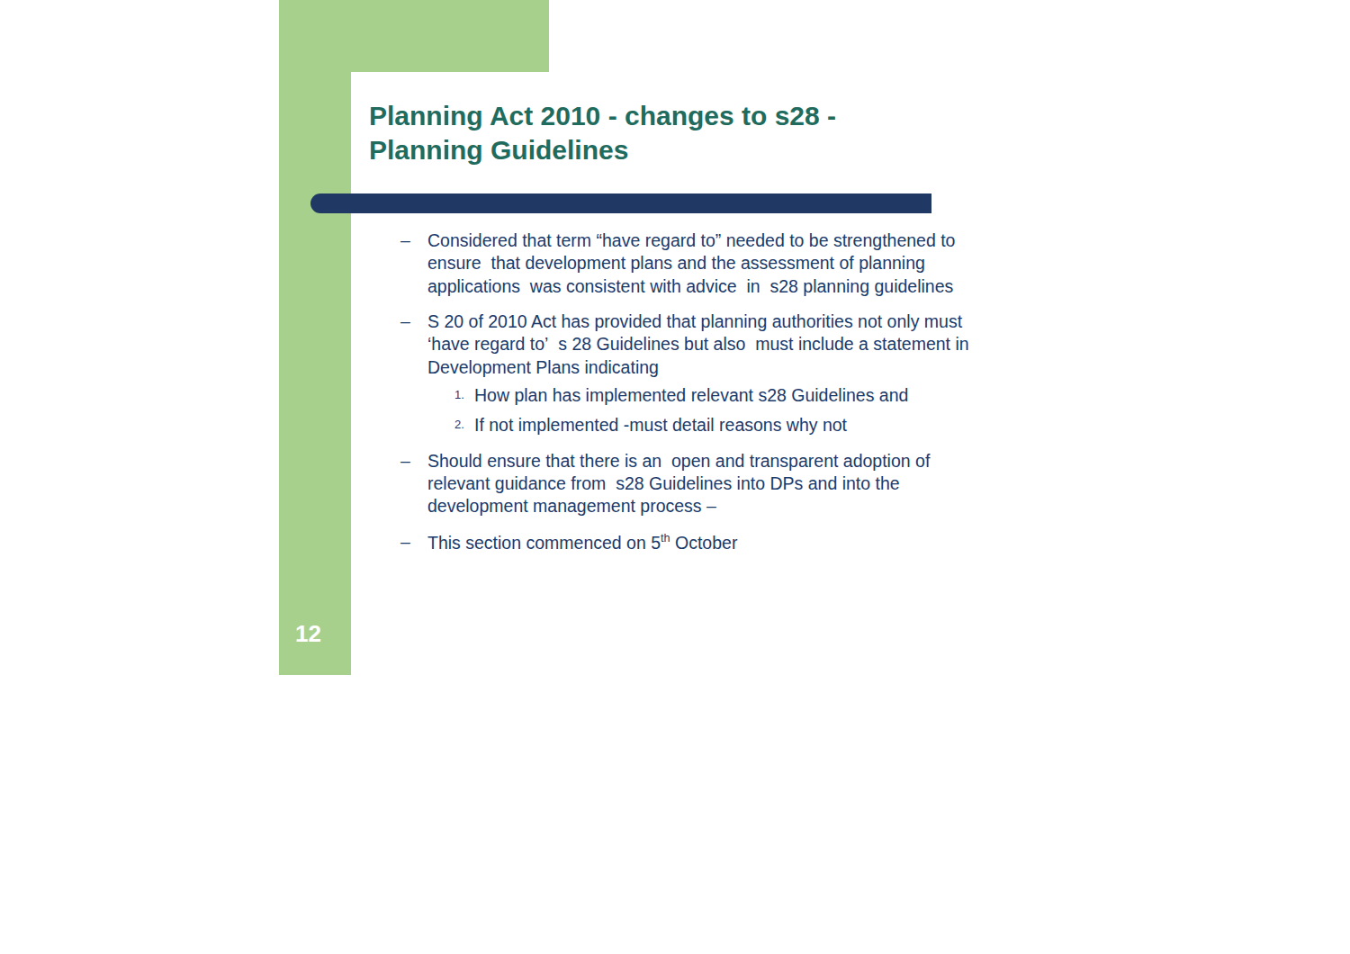Planning Act 2010 - changes to s28 -
Planning Guidelines
Considered that term “have regard to” needed to be strengthened to ensure that development plans and the assessment of planning applications was consistent with advice in s28 planning guidelines
S 20 of 2010 Act has provided that planning authorities not only must ‘have regard to’ s 28 Guidelines but also must include a statement in Development Plans indicating
How plan has implemented relevant s28 Guidelines and
If not implemented -must detail reasons why not
Should ensure that there is an open and transparent adoption of relevant guidance from s28 Guidelines into DPs and into the development management process –
This section commenced on 5th October
12